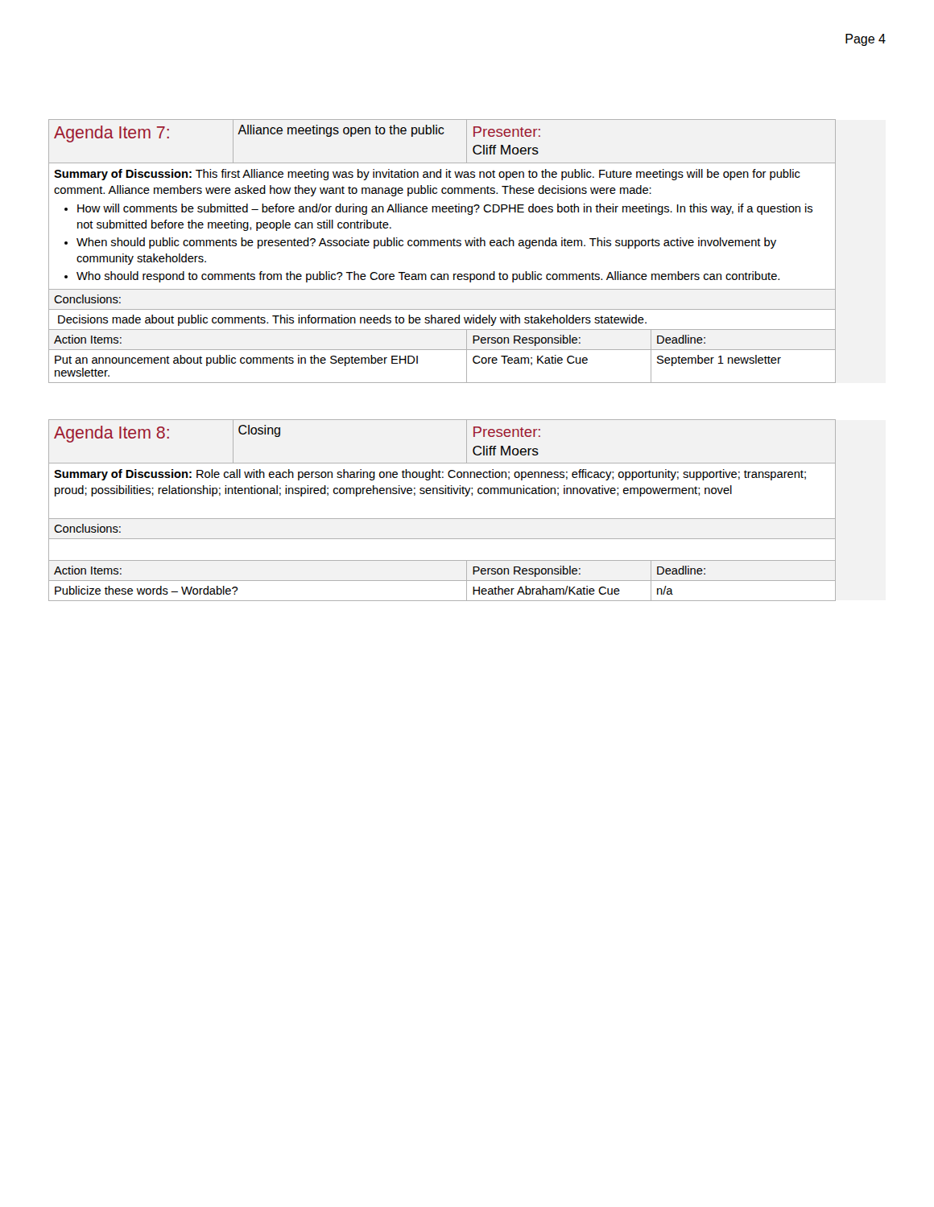Page 4
| Agenda Item 7: | Alliance meetings open to the public | Presenter: Cliff Moers | |
| Summary of Discussion: This first Alliance meeting was by invitation and it was not open to the public. Future meetings will be open for public comment. Alliance members were asked how they want to manage public comments. These decisions were made: How will comments be submitted – before and/or during an Alliance meeting? CDPHE does both in their meetings. In this way, if a question is not submitted before the meeting, people can still contribute. When should public comments be presented? Associate public comments with each agenda item. This supports active involvement by community stakeholders. Who should respond to comments from the public? The Core Team can respond to public comments. Alliance members can contribute. | |
| Conclusions: | |
| Decisions made about public comments. This information needs to be shared widely with stakeholders statewide. | |
| Action Items: | Person Responsible: | Deadline: | |
| Put an announcement about public comments in the September EHDI newsletter. | Core Team; Katie Cue | September 1 newsletter | |
| Agenda Item 8: | Closing | Presenter: Cliff Moers | |
| Summary of Discussion: Role call with each person sharing one thought: Connection; openness; efficacy; opportunity; supportive; transparent; proud; possibilities; relationship; intentional; inspired; comprehensive; sensitivity; communication; innovative; empowerment; novel | |
| Conclusions: | |
| Action Items: | Person Responsible: | Deadline: | |
| Publicize these words – Wordable? | Heather Abraham/Katie Cue | n/a | |